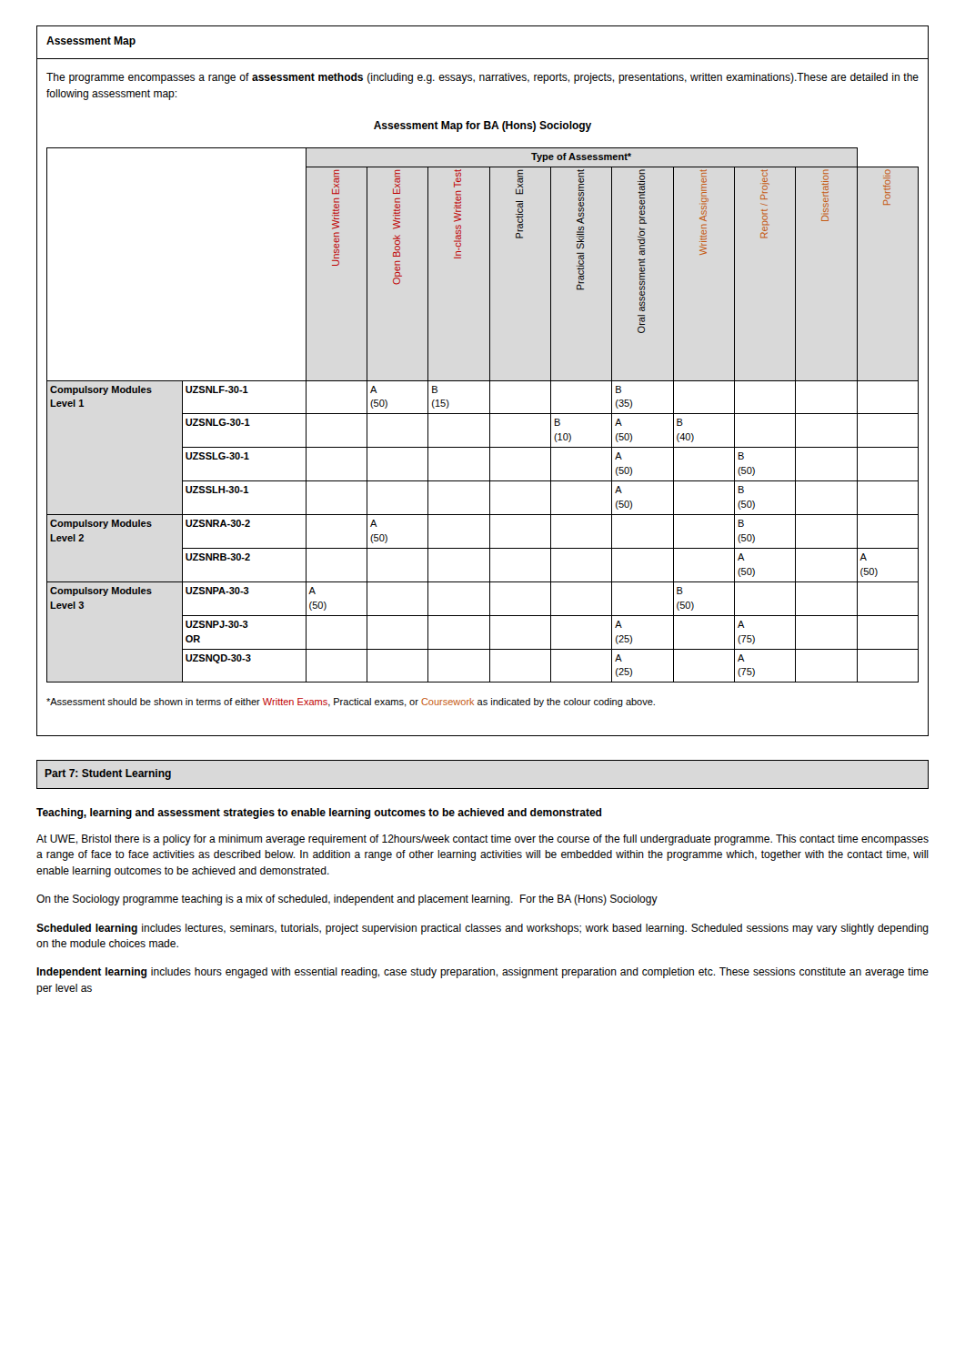Assessment Map
The programme encompasses a range of assessment methods (including e.g. essays, narratives, reports, projects, presentations, written examinations).These are detailed in the following assessment map:
Assessment Map for BA (Hons) Sociology
| | Type of Assessment* |
| Unseen Written Exam | Open Book Written Exam | In-class Written Test | Practical Exam | Practical Skills Assessment | Oral assessment and/or presentation | Written Assignment | Report / Project | Dissertation | Portfolio |
| Compulsory Modules Level 1 | UZSNLF-30-1 | | A (50) | B (15) | | | B (35) | | | | |
| UZSNLG-30-1 | | | | | B (10) | A (50) | B (40) | | | |
| UZSSLG-30-1 | | | | | | A (50) | | B (50) | | |
| UZSSLH-30-1 | | | | | | A (50) | | B (50) | | |
| Compulsory Modules Level 2 | UZSNRA-30-2 | | A (50) | | | | | | B (50) | | |
| UZSNRB-30-2 | | | | | | | | A (50) | | A (50) |
| Compulsory Modules Level 3 | UZSNPA-30-3 | A (50) | | | | | | B (50) | | | |
| UZSNPJ-30-3 OR | | | | | | A (25) | | A (75) | | |
| UZSNQD-30-3 | | | | | | A (25) | | A (75) | | |
*Assessment should be shown in terms of either Written Exams, Practical exams, or Coursework as indicated by the colour coding above.
Part 7: Student Learning
Teaching, learning and assessment strategies to enable learning outcomes to be achieved and demonstrated
At UWE, Bristol there is a policy for a minimum average requirement of 12hours/week contact time over the course of the full undergraduate programme. This contact time encompasses a range of face to face activities as described below. In addition a range of other learning activities will be embedded within the programme which, together with the contact time, will enable learning outcomes to be achieved and demonstrated.
On the Sociology programme teaching is a mix of scheduled, independent and placement learning. For the BA (Hons) Sociology
Scheduled learning includes lectures, seminars, tutorials, project supervision practical classes and workshops; work based learning. Scheduled sessions may vary slightly depending on the module choices made.
Independent learning includes hours engaged with essential reading, case study preparation, assignment preparation and completion etc. These sessions constitute an average time per level as